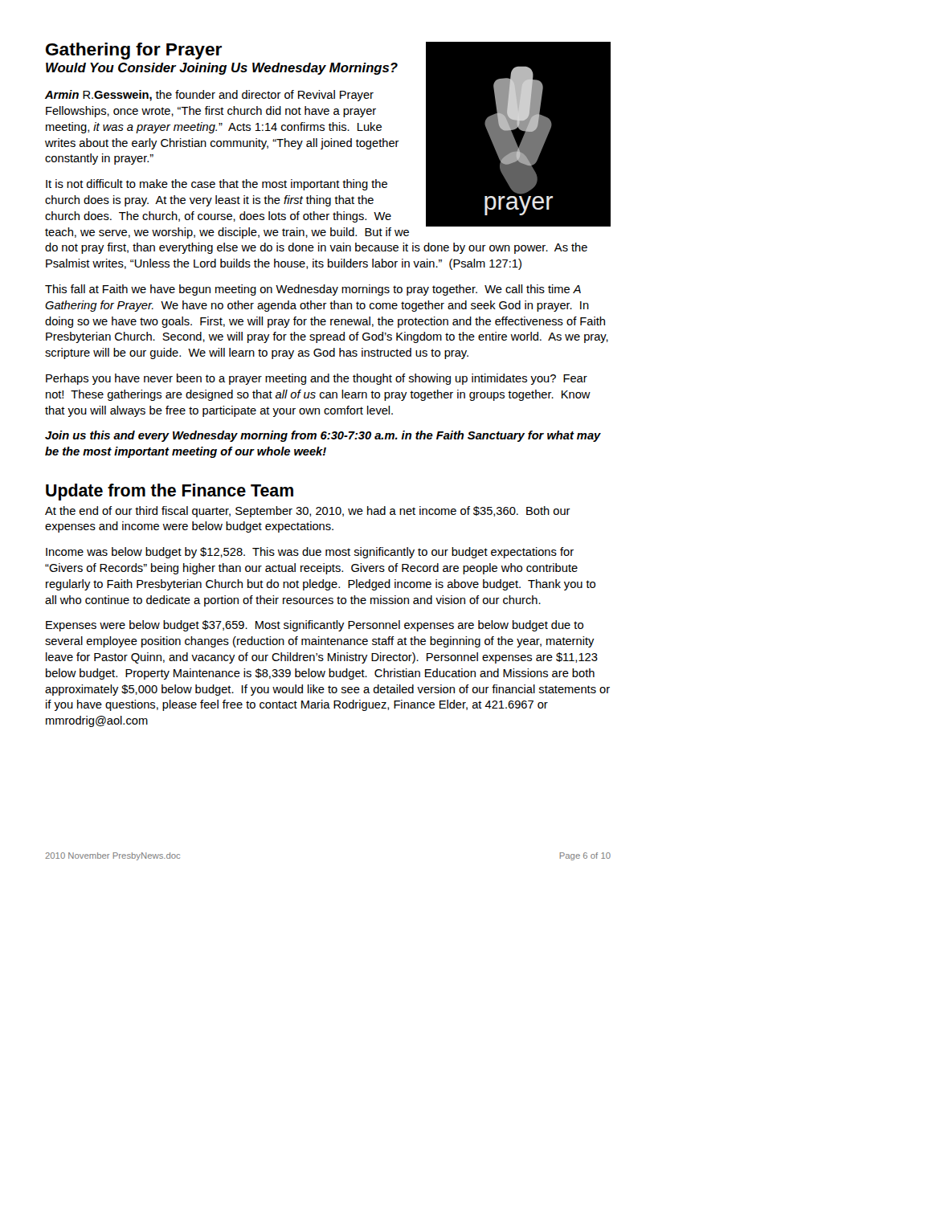prayer
Gathering for Prayer
Would You Consider Joining Us Wednesday Mornings?
Armin R.Gesswein, the founder and director of Revival Prayer Fellowships, once wrote, “The first church did not have a prayer meeting, it was a prayer meeting.” Acts 1:14 confirms this. Luke writes about the early Christian community, “They all joined together constantly in prayer.”
It is not difficult to make the case that the most important thing the church does is pray. At the very least it is the first thing that the church does. The church, of course, does lots of other things. We teach, we serve, we worship, we disciple, we train, we build. But if we do not pray first, than everything else we do is done in vain because it is done by our own power. As the Psalmist writes, “Unless the Lord builds the house, its builders labor in vain.” (Psalm 127:1)
This fall at Faith we have begun meeting on Wednesday mornings to pray together. We call this time A Gathering for Prayer. We have no other agenda other than to come together and seek God in prayer. In doing so we have two goals. First, we will pray for the renewal, the protection and the effectiveness of Faith Presbyterian Church. Second, we will pray for the spread of God’s Kingdom to the entire world. As we pray, scripture will be our guide. We will learn to pray as God has instructed us to pray.
Perhaps you have never been to a prayer meeting and the thought of showing up intimidates you? Fear not! These gatherings are designed so that all of us can learn to pray together in groups together. Know that you will always be free to participate at your own comfort level.
Join us this and every Wednesday morning from 6:30-7:30 a.m. in the Faith Sanctuary for what may be the most important meeting of our whole week!
Update from the Finance Team
At the end of our third fiscal quarter, September 30, 2010, we had a net income of $35,360. Both our expenses and income were below budget expectations.
Income was below budget by $12,528. This was due most significantly to our budget expectations for “Givers of Records” being higher than our actual receipts. Givers of Record are people who contribute regularly to Faith Presbyterian Church but do not pledge. Pledged income is above budget. Thank you to all who continue to dedicate a portion of their resources to the mission and vision of our church.
Expenses were below budget $37,659. Most significantly Personnel expenses are below budget due to several employee position changes (reduction of maintenance staff at the beginning of the year, maternity leave for Pastor Quinn, and vacancy of our Children’s Ministry Director). Personnel expenses are $11,123 below budget. Property Maintenance is $8,339 below budget. Christian Education and Missions are both approximately $5,000 below budget. If you would like to see a detailed version of our financial statements or if you have questions, please feel free to contact Maria Rodriguez, Finance Elder, at 421.6967 or mmrodrig@aol.com
2010 November PresbyNews.doc Page 6 of 10